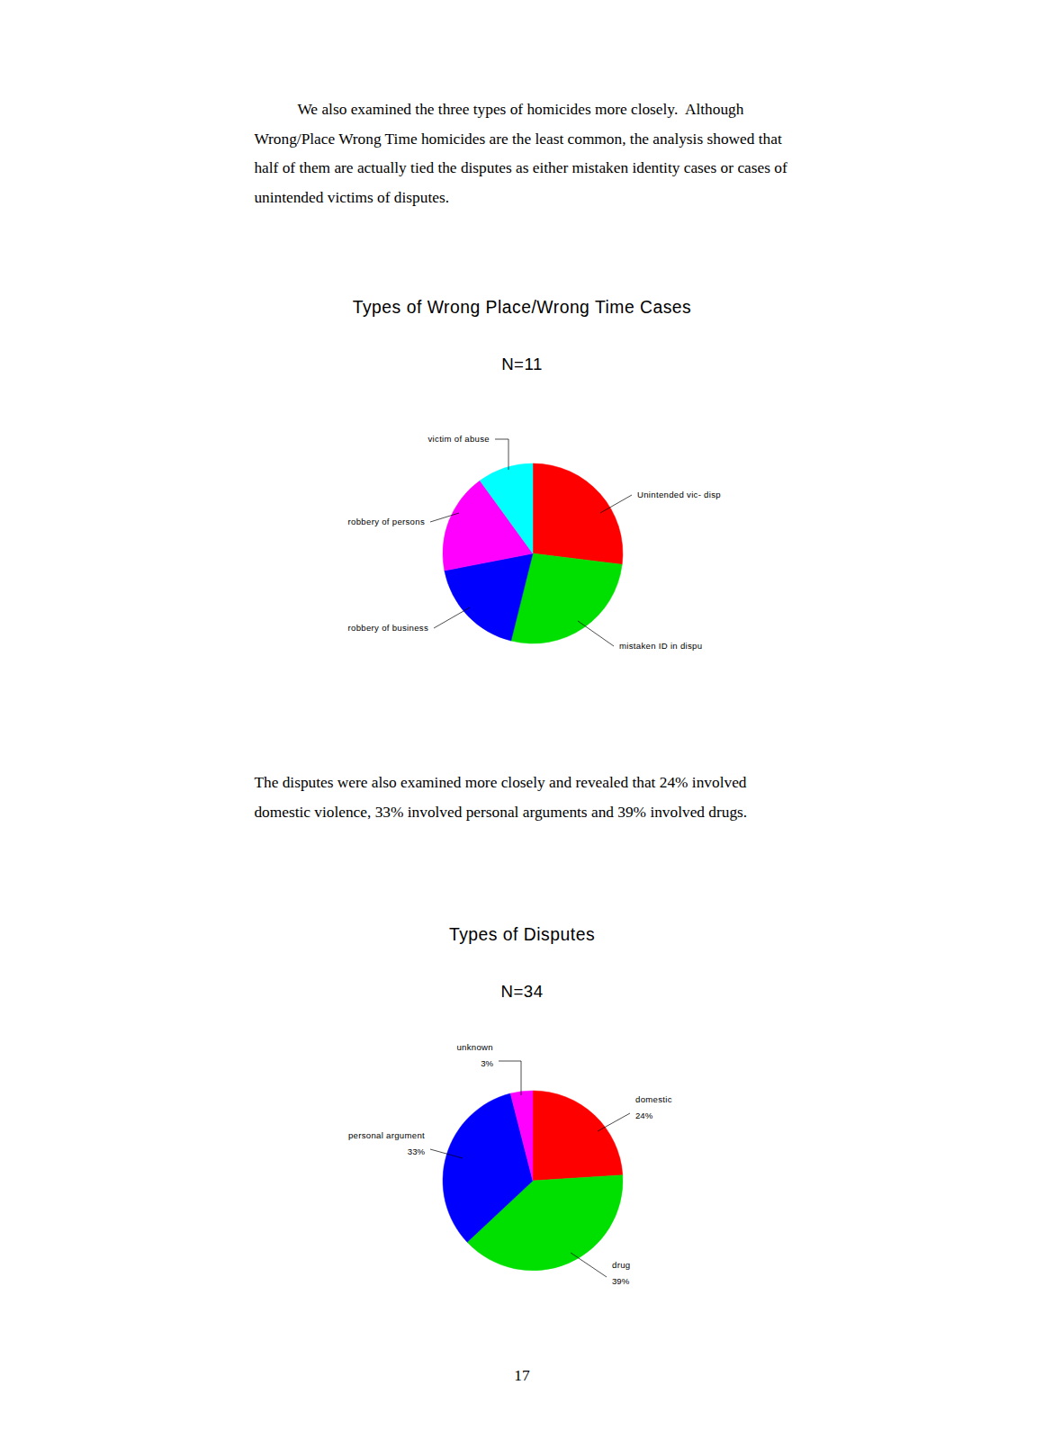We also examined the three types of homicides more closely. Although Wrong/Place Wrong Time homicides are the least common, the analysis showed that half of them are actually tied the disputes as either mistaken identity cases or cases of unintended victims of disputes.
Types of Wrong Place/Wrong Time Cases
N=11
victim of abuse robbery of persons robbery of business mistaken ID in dispu Unintended vic- disp
The disputes were also examined more closely and revealed that 24% involved domestic violence, 33% involved personal arguments and 39% involved drugs.
Types of Disputes
N=34
unknown 3% domestic 24% drug 39% personal argument 33%
17